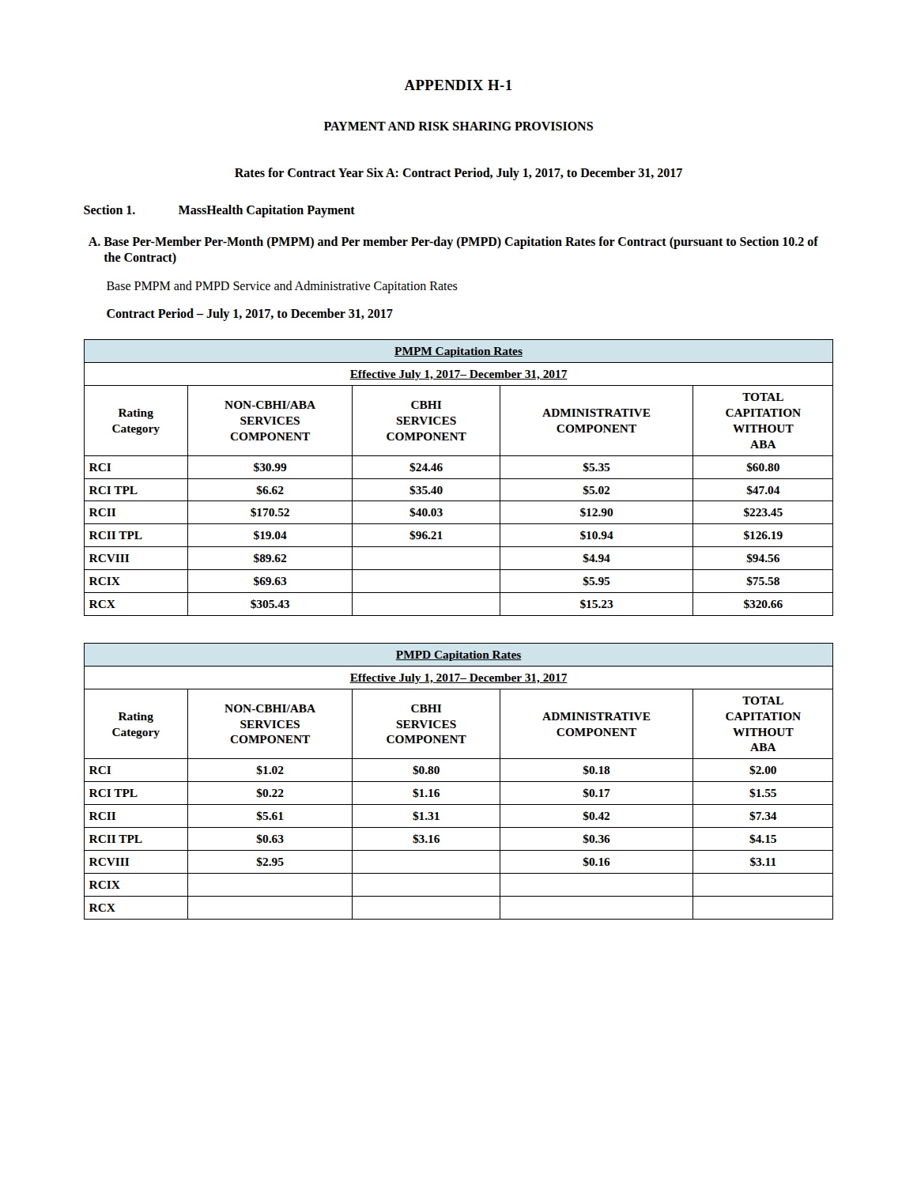APPENDIX H-1
PAYMENT AND RISK SHARING PROVISIONS
Rates for Contract Year Six A: Contract Period, July 1, 2017, to December 31, 2017
Section 1. MassHealth Capitation Payment
Base Per-Member Per-Month (PMPM) and Per member Per-day (PMPD) Capitation Rates for Contract (pursuant to Section 10.2 of the Contract)
Base PMPM and PMPD Service and Administrative Capitation Rates
Contract Period – July 1, 2017, to December 31, 2017
| PMPM Capitation Rates |
| Effective July 1, 2017– December 31, 2017 |
| Rating Category | NON-CBHI/ABA SERVICES COMPONENT | CBHI SERVICES COMPONENT | ADMINISTRATIVE COMPONENT | TOTAL CAPITATION WITHOUT ABA |
| RCI | $30.99 | $24.46 | $5.35 | $60.80 |
| RCI TPL | $6.62 | $35.40 | $5.02 | $47.04 |
| RCII | $170.52 | $40.03 | $12.90 | $223.45 |
| RCII TPL | $19.04 | $96.21 | $10.94 | $126.19 |
| RCVIII | $89.62 | | $4.94 | $94.56 |
| RCIX | $69.63 | | $5.95 | $75.58 |
| RCX | $305.43 | | $15.23 | $320.66 |
| PMPD Capitation Rates |
| Effective July 1, 2017– December 31, 2017 |
| Rating Category | NON-CBHI/ABA SERVICES COMPONENT | CBHI SERVICES COMPONENT | ADMINISTRATIVE COMPONENT | TOTAL CAPITATION WITHOUT ABA |
| RCI | $1.02 | $0.80 | $0.18 | $2.00 |
| RCI TPL | $0.22 | $1.16 | $0.17 | $1.55 |
| RCII | $5.61 | $1.31 | $0.42 | $7.34 |
| RCII TPL | $0.63 | $3.16 | $0.36 | $4.15 |
| RCVIII | $2.95 | | $0.16 | $3.11 |
| RCIX | | | | |
| RCX | | | | |